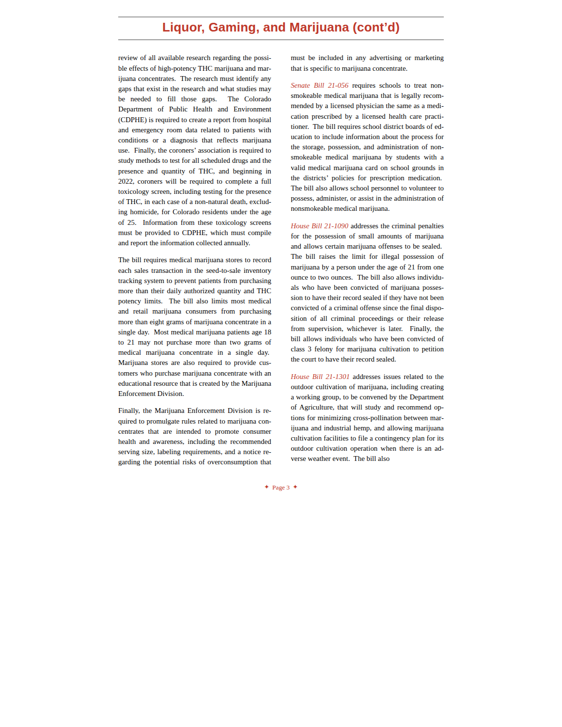Liquor, Gaming, and Marijuana (cont’d)
review of all available research regarding the possible effects of high-potency THC marijuana and marijuana concentrates. The research must identify any gaps that exist in the research and what studies may be needed to fill those gaps. The Colorado Department of Public Health and Environment (CDPHE) is required to create a report from hospital and emergency room data related to patients with conditions or a diagnosis that reflects marijuana use. Finally, the coroners’ association is required to study methods to test for all scheduled drugs and the presence and quantity of THC, and beginning in 2022, coroners will be required to complete a full toxicology screen, including testing for the presence of THC, in each case of a non-natural death, excluding homicide, for Colorado residents under the age of 25. Information from these toxicology screens must be provided to CDPHE, which must compile and report the information collected annually.
The bill requires medical marijuana stores to record each sales transaction in the seed-to-sale inventory tracking system to prevent patients from purchasing more than their daily authorized quantity and THC potency limits. The bill also limits most medical and retail marijuana consumers from purchasing more than eight grams of marijuana concentrate in a single day. Most medical marijuana patients age 18 to 21 may not purchase more than two grams of medical marijuana concentrate in a single day. Marijuana stores are also required to provide customers who purchase marijuana concentrate with an educational resource that is created by the Marijuana Enforcement Division.
Finally, the Marijuana Enforcement Division is required to promulgate rules related to marijuana concentrates that are intended to promote consumer health and awareness, including the recommended serving size, labeling requirements, and a notice regarding the potential risks of overconsumption that must be included in any advertising or marketing that is specific to marijuana concentrate.
Senate Bill 21-056 requires schools to treat nonsmokeable medical marijuana that is legally recommended by a licensed physician the same as a medication prescribed by a licensed health care practitioner. The bill requires school district boards of education to include information about the process for the storage, possession, and administration of nonsmokeable medical marijuana by students with a valid medical marijuana card on school grounds in the districts’ policies for prescription medication. The bill also allows school personnel to volunteer to possess, administer, or assist in the administration of nonsmokeable medical marijuana.
House Bill 21-1090 addresses the criminal penalties for the possession of small amounts of marijuana and allows certain marijuana offenses to be sealed. The bill raises the limit for illegal possession of marijuana by a person under the age of 21 from one ounce to two ounces. The bill also allows individuals who have been convicted of marijuana possession to have their record sealed if they have not been convicted of a criminal offense since the final disposition of all criminal proceedings or their release from supervision, whichever is later. Finally, the bill allows individuals who have been convicted of class 3 felony for marijuana cultivation to petition the court to have their record sealed.
House Bill 21-1301 addresses issues related to the outdoor cultivation of marijuana, including creating a working group, to be convened by the Department of Agriculture, that will study and recommend options for minimizing cross-pollination between marijuana and industrial hemp, and allowing marijuana cultivation facilities to file a contingency plan for its outdoor cultivation operation when there is an adverse weather event. The bill also
✦Page 3✦